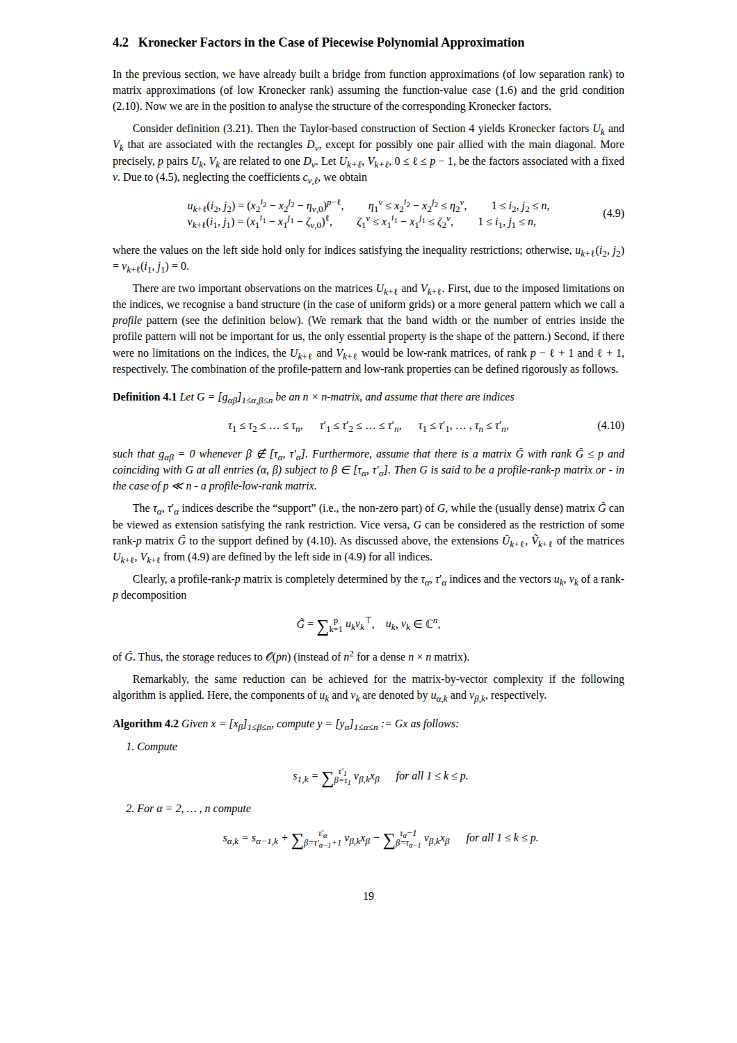4.2 Kronecker Factors in the Case of Piecewise Polynomial Approximation
In the previous section, we have already built a bridge from function approximations (of low separation rank) to matrix approximations (of low Kronecker rank) assuming the function-value case (1.6) and the grid condition (2.10). Now we are in the position to analyse the structure of the corresponding Kronecker factors.
Consider definition (3.21). Then the Taylor-based construction of Section 4 yields Kronecker factors Uk and Vk that are associated with the rectangles Dν, except for possibly one pair allied with the main diagonal. More precisely, p pairs Uk, Vk are related to one Dν. Let Uk+ℓ, Vk+ℓ, 0 ≤ ℓ ≤ p − 1, be the factors associated with a fixed ν. Due to (4.5), neglecting the coefficients cν,ℓ, we obtain
uk+ℓ(i2, j2) = (x2i2 − x2j2 − ην,0)p−ℓ,η1ν ≤ x2i2 − x2j2 ≤ η2ν, 1 ≤ i2, j2 ≤ n, vk+ℓ(i1, j1) = (x1i1 − x1j1 − ζν,0)ℓ,ζ1ν ≤ x1i1 − x1j1 ≤ ζ2ν, 1 ≤ i1, j1 ≤ n, (4.9)
where the values on the left side hold only for indices satisfying the inequality restrictions; otherwise, uk+ℓ(i2, j2) = vk+ℓ(i1, j1) = 0.
There are two important observations on the matrices Uk+ℓ and Vk+ℓ. First, due to the imposed limitations on the indices, we recognise a band structure (in the case of uniform grids) or a more general pattern which we call a profile pattern (see the definition below). (We remark that the band width or the number of entries inside the profile pattern will not be important for us, the only essential property is the shape of the pattern.) Second, if there were no limitations on the indices, the Uk+ℓ and Vk+ℓ would be low-rank matrices, of rank p − ℓ + 1 and ℓ + 1, respectively. The combination of the profile-pattern and low-rank properties can be defined rigorously as follows.
Definition 4.1 Let G = [gαβ]1≤α,β≤n be an n × n-matrix, and assume that there are indices
τ1 ≤ τ2 ≤ … ≤ τn, τ′1 ≤ τ′2 ≤ … ≤ τ′n, τ1 ≤ τ′1, … , τn ≤ τ′n, (4.10)
such that gαβ = 0 whenever β ∉ [τα, τ′α]. Furthermore, assume that there is a matrix G̃ with rank G̃ ≤ p and coinciding with G at all entries (α, β) subject to β ∈ [τα, τ′α]. Then G is said to be a profile-rank-p matrix or - in the case of p ≪ n - a profile-low-rank matrix.
The τα, τ′α indices describe the “support” (i.e., the non-zero part) of G, while the (usually dense) matrix G̃ can be viewed as extension satisfying the rank restriction. Vice versa, G can be considered as the restriction of some rank-p matrix G̃ to the support defined by (4.10). As discussed above, the extensions Ũk+ℓ, Ṽk+ℓ of the matrices Uk+ℓ, Vk+ℓ from (4.9) are defined by the left side in (4.9) for all indices.
Clearly, a profile-rank-p matrix is completely determined by the τα, τ′α indices and the vectors uk, vk of a rank-p decomposition
G̃ = ∑pk=1 ukvk⊤, uk, vk ∈ ℂn,
of G̃. Thus, the storage reduces to 𝒪(pn) (instead of n2 for a dense n × n matrix).
Remarkably, the same reduction can be achieved for the matrix-by-vector complexity if the following algorithm is applied. Here, the components of uk and vk are denoted by uα,k and vβ,k, respectively.
Algorithm 4.2 Given x = [xβ]1≤β≤n, compute y = [yα]1≤α≤n := Gx as follows:
Compute
s1,k = ∑τ′1 β=τ1 vβ,kxβ for all 1 ≤ k ≤ p.
For α = 2, … , n compute
sα,k = sα−1,k + ∑τ′α β=τ′α−1+1 vβ,kxβ − ∑τα−1 β=τα−1 vβ,kxβ for all 1 ≤ k ≤ p.
19